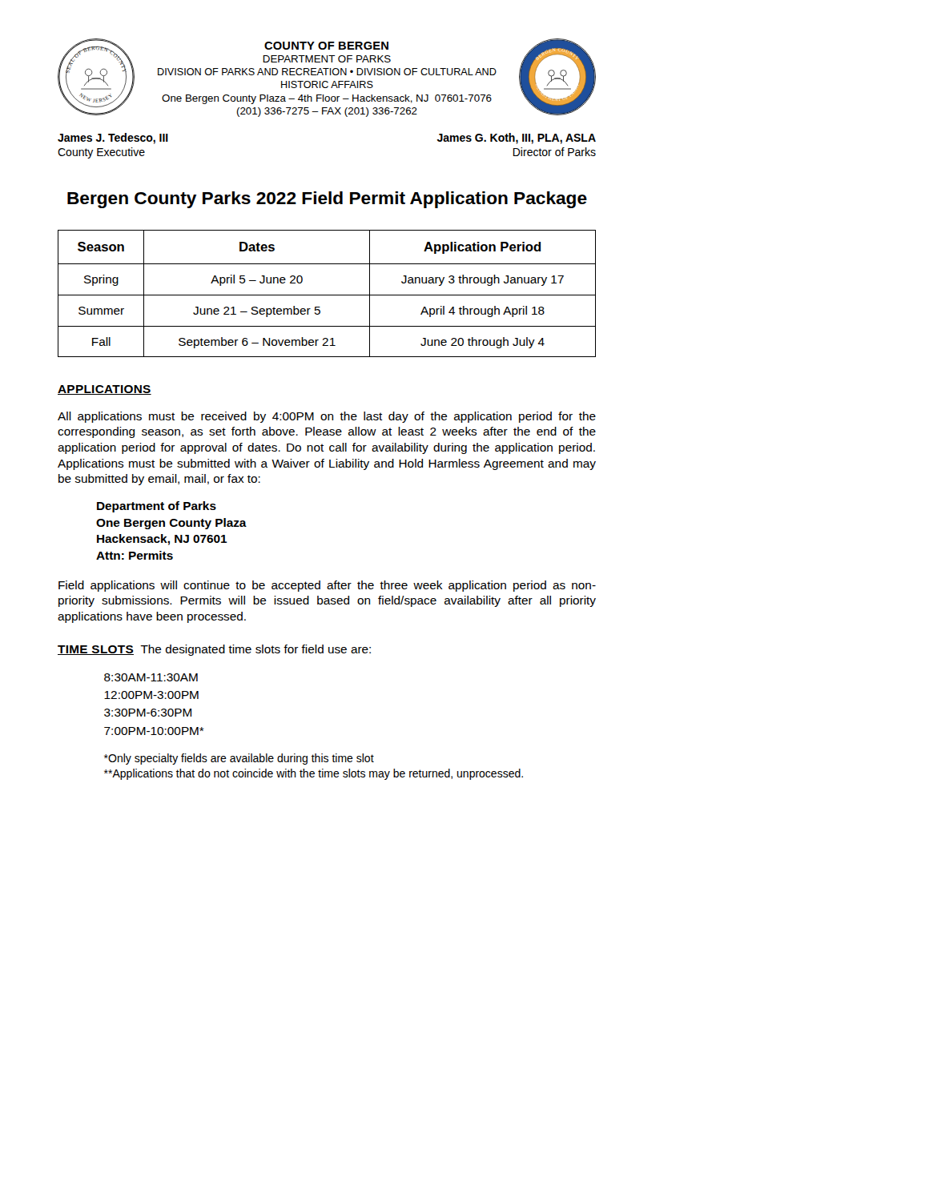SEAL OF BERGEN COUNTY NEW JERSEY
BERGEN COUNTY DEPARTMENT OF PARKS
COUNTY OF BERGEN
DEPARTMENT OF PARKS
DIVISION OF PARKS AND RECREATION • DIVISION OF CULTURAL AND HISTORIC AFFAIRS
One Bergen County Plaza – 4th Floor – Hackensack, NJ 07601-7076
(201) 336-7275 – FAX (201) 336-7262
James J. Tedesco, III
County Executive
James G. Koth, III, PLA, ASLA
Director of Parks
Bergen County Parks 2022 Field Permit Application Package
| Season | Dates | Application Period |
| --- | --- | --- |
| Spring | April 5 – June 20 | January 3 through January 17 |
| Summer | June 21 – September 5 | April 4 through April 18 |
| Fall | September 6 – November 21 | June 20 through July 4 |
APPLICATIONS
All applications must be received by 4:00PM on the last day of the application period for the corresponding season, as set forth above. Please allow at least 2 weeks after the end of the application period for approval of dates. Do not call for availability during the application period. Applications must be submitted with a Waiver of Liability and Hold Harmless Agreement and may be submitted by email, mail, or fax to:
Department of Parks
One Bergen County Plaza
Hackensack, NJ 07601
Attn: Permits
Field applications will continue to be accepted after the three week application period as non-priority submissions. Permits will be issued based on field/space availability after all priority applications have been processed.
TIME SLOTS The designated time slots for field use are:
8:30AM-11:30AM
12:00PM-3:00PM
3:30PM-6:30PM
7:00PM-10:00PM*
*Only specialty fields are available during this time slot
**Applications that do not coincide with the time slots may be returned, unprocessed.